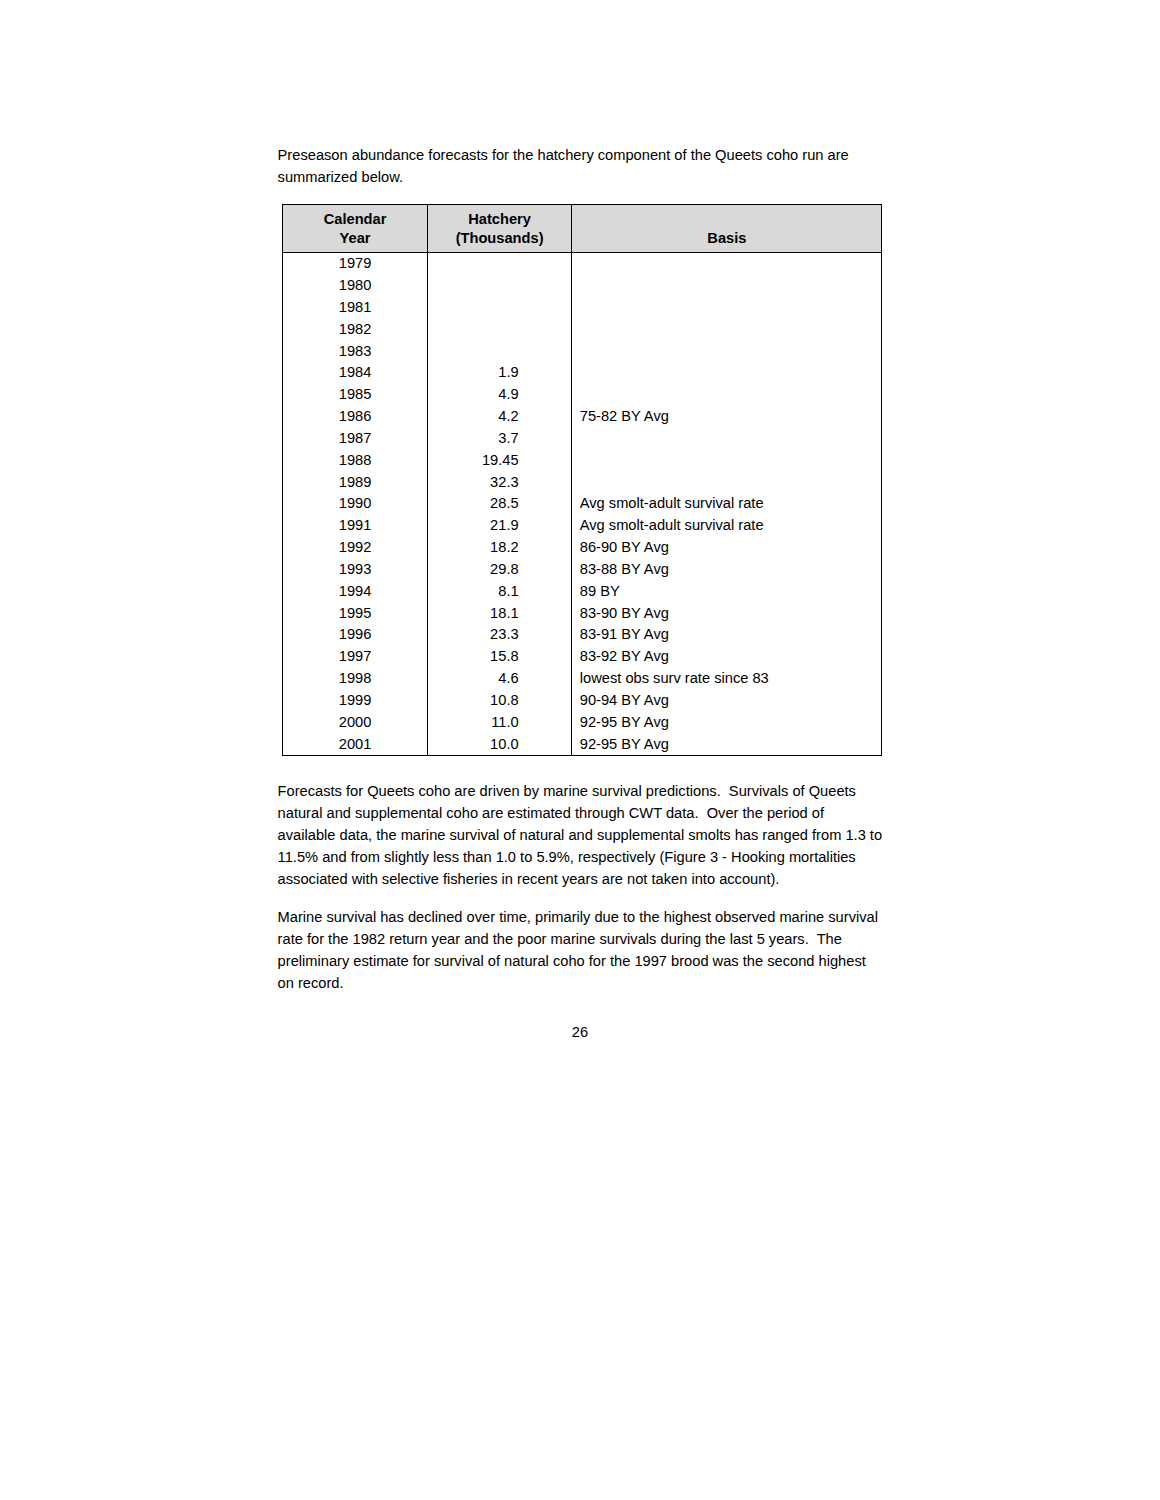Preseason abundance forecasts for the hatchery component of the Queets coho run are summarized below.
| Calendar Year | Hatchery (Thousands) | Basis |
| --- | --- | --- |
| 1979 | | |
| 1980 | | |
| 1981 | | |
| 1982 | | |
| 1983 | | |
| 1984 | 1.9 | |
| 1985 | 4.9 | |
| 1986 | 4.2 | 75-82 BY Avg |
| 1987 | 3.7 | |
| 1988 | 19.45 | |
| 1989 | 32.3 | |
| 1990 | 28.5 | Avg smolt-adult survival rate |
| 1991 | 21.9 | Avg smolt-adult survival rate |
| 1992 | 18.2 | 86-90 BY Avg |
| 1993 | 29.8 | 83-88 BY Avg |
| 1994 | 8.1 | 89 BY |
| 1995 | 18.1 | 83-90 BY Avg |
| 1996 | 23.3 | 83-91 BY Avg |
| 1997 | 15.8 | 83-92 BY Avg |
| 1998 | 4.6 | lowest obs surv rate since 83 |
| 1999 | 10.8 | 90-94 BY Avg |
| 2000 | 11.0 | 92-95 BY Avg |
| 2001 | 10.0 | 92-95 BY Avg |
Forecasts for Queets coho are driven by marine survival predictions. Survivals of Queets natural and supplemental coho are estimated through CWT data. Over the period of available data, the marine survival of natural and supplemental smolts has ranged from 1.3 to 11.5% and from slightly less than 1.0 to 5.9%, respectively (Figure 3 - Hooking mortalities associated with selective fisheries in recent years are not taken into account).
Marine survival has declined over time, primarily due to the highest observed marine survival rate for the 1982 return year and the poor marine survivals during the last 5 years. The preliminary estimate for survival of natural coho for the 1997 brood was the second highest on record.
26